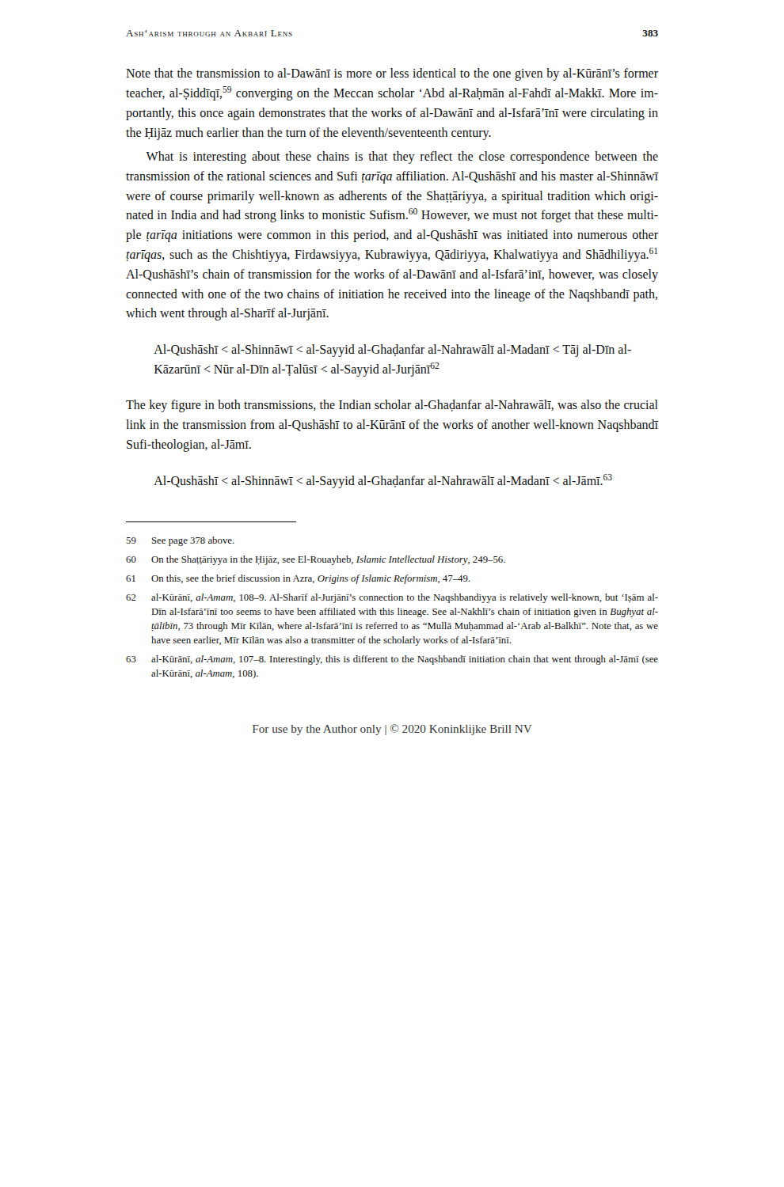Ash‘arism through an Akbarī Lens 383
Note that the transmission to al-Dawānī is more or less identical to the one given by al-Kūrānī’s former teacher, al-Ṣiddīqī,59 converging on the Meccan scholar ‘Abd al-Raḥmān al-Fahdī al-Makkī. More importantly, this once again demonstrates that the works of al-Dawānī and al-Isfarā’īnī were circulating in the Ḥijāz much earlier than the turn of the eleventh/seventeenth century.
What is interesting about these chains is that they reflect the close correspondence between the transmission of the rational sciences and Sufi ṭarīqa affiliation. Al-Qushāshī and his master al-Shinnāwī were of course primarily well-known as adherents of the Shaṭṭāriyya, a spiritual tradition which originated in India and had strong links to monistic Sufism.60 However, we must not forget that these multiple ṭarīqa initiations were common in this period, and al-Qushāshī was initiated into numerous other ṭarīqas, such as the Chishtiyya, Firdawsiyya, Kubrawiyya, Qādiriyya, Khalwatiyya and Shādhiliyya.61 Al-Qushāshī’s chain of transmission for the works of al-Dawānī and al-Isfarā’inī, however, was closely connected with one of the two chains of initiation he received into the lineage of the Naqshbandī path, which went through al-Sharīf al-Jurjānī.
Al-Qushāshī < al-Shinnāwī < al-Sayyid al-Ghaḍanfar al-Nahrawālī al-Madanī < Tāj al-Dīn al-Kāzarūnī < Nūr al-Dīn al-Ṭalūsī < al-Sayyid al-Jurjānī62
The key figure in both transmissions, the Indian scholar al-Ghaḍanfar al-Nahrawālī, was also the crucial link in the transmission from al-Qushāshī to al-Kūrānī of the works of another well-known Naqshbandī Sufi-theologian, al-Jāmī.
Al-Qushāshī < al-Shinnāwī < al-Sayyid al-Ghaḍanfar al-Nahrawālī al-Madanī < al-Jāmī.63
59 See page 378 above.
60 On the Shaṭṭāriyya in the Ḥijāz, see El-Rouayheb, Islamic Intellectual History, 249–56.
61 On this, see the brief discussion in Azra, Origins of Islamic Reformism, 47–49.
62 al-Kūrānī, al-Amam, 108–9. Al-Sharīf al-Jurjānī’s connection to the Naqshbandiyya is relatively well-known, but ‘Iṣām al-Dīn al-Isfarā’īnī too seems to have been affiliated with this lineage. See al-Nakhlī’s chain of initiation given in Bughyat al-ṭālibīn, 73 through Mīr Kīlān, where al-Isfarā’īnī is referred to as “Mullā Muḥammad al-‘Arab al-Balkhī”. Note that, as we have seen earlier, Mīr Kīlān was also a transmitter of the scholarly works of al-Isfarā’īnī.
63 al-Kūrānī, al-Amam, 107–8. Interestingly, this is different to the Naqshbandī initiation chain that went through al-Jāmī (see al-Kūrānī, al-Amam, 108).
For use by the Author only | © 2020 Koninklijke Brill NV